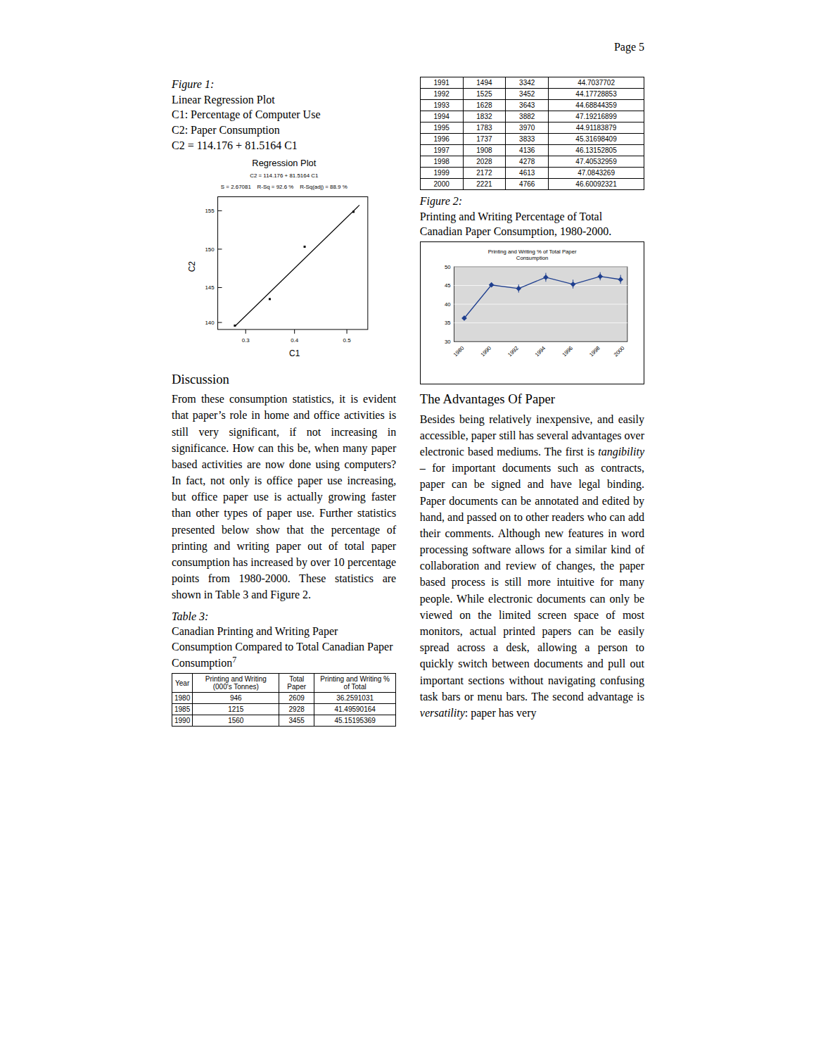Page 5
Figure 1:
Linear Regression Plot
C1: Percentage of Computer Use
C2: Paper Consumption
C2 = 114.176 + 81.5164 C1
Regression Plot C2 = 114.176 + 81.5164 C1 S = 2.67081 R-Sq = 92.6 % R-Sq(adj) = 88.9 % 155 150 145 140 0.3 0.4 0.5 C2 C1
Discussion
From these consumption statistics, it is evident that paper’s role in home and office activities is still very significant, if not increasing in significance. How can this be, when many paper based activities are now done using computers? In fact, not only is office paper use increasing, but office paper use is actually growing faster than other types of paper use. Further statistics presented below show that the percentage of printing and writing paper out of total paper consumption has increased by over 10 percentage points from 1980-2000. These statistics are shown in Table 3 and Figure 2.
Table 3:
Canadian Printing and Writing Paper Consumption Compared to Total Canadian Paper Consumption7
| Year | Printing and Writing (000's Tonnes) | Total Paper | Printing and Writing % of Total |
| --- | --- | --- | --- |
| 1980 | 946 | 2609 | 36.2591031 |
| 1985 | 1215 | 2928 | 41.49590164 |
| 1990 | 1560 | 3455 | 45.15195369 |
| 1991 | 1494 | 3342 | 44.7037702 |
| 1992 | 1525 | 3452 | 44.17728853 |
| 1993 | 1628 | 3643 | 44.68844359 |
| 1994 | 1832 | 3882 | 47.19216899 |
| 1995 | 1783 | 3970 | 44.91183879 |
| 1996 | 1737 | 3833 | 45.31698409 |
| 1997 | 1908 | 4136 | 46.13152805 |
| 1998 | 2028 | 4278 | 47.40532959 |
| 1999 | 2172 | 4613 | 47.0843269 |
| 2000 | 2221 | 4766 | 46.60092321 |
Figure 2:
Printing and Writing Percentage of Total Canadian Paper Consumption, 1980-2000.
Printing and Writing % of Total Paper Consumption 50 45 40 35 30 1980 1990 1992 1994 1996 1998 2000
The Advantages Of Paper
Besides being relatively inexpensive, and easily accessible, paper still has several advantages over electronic based mediums. The first is tangibility – for important documents such as contracts, paper can be signed and have legal binding. Paper documents can be annotated and edited by hand, and passed on to other readers who can add their comments. Although new features in word processing software allows for a similar kind of collaboration and review of changes, the paper based process is still more intuitive for many people. While electronic documents can only be viewed on the limited screen space of most monitors, actual printed papers can be easily spread across a desk, allowing a person to quickly switch between documents and pull out important sections without navigating confusing task bars or menu bars. The second advantage is versatility: paper has very